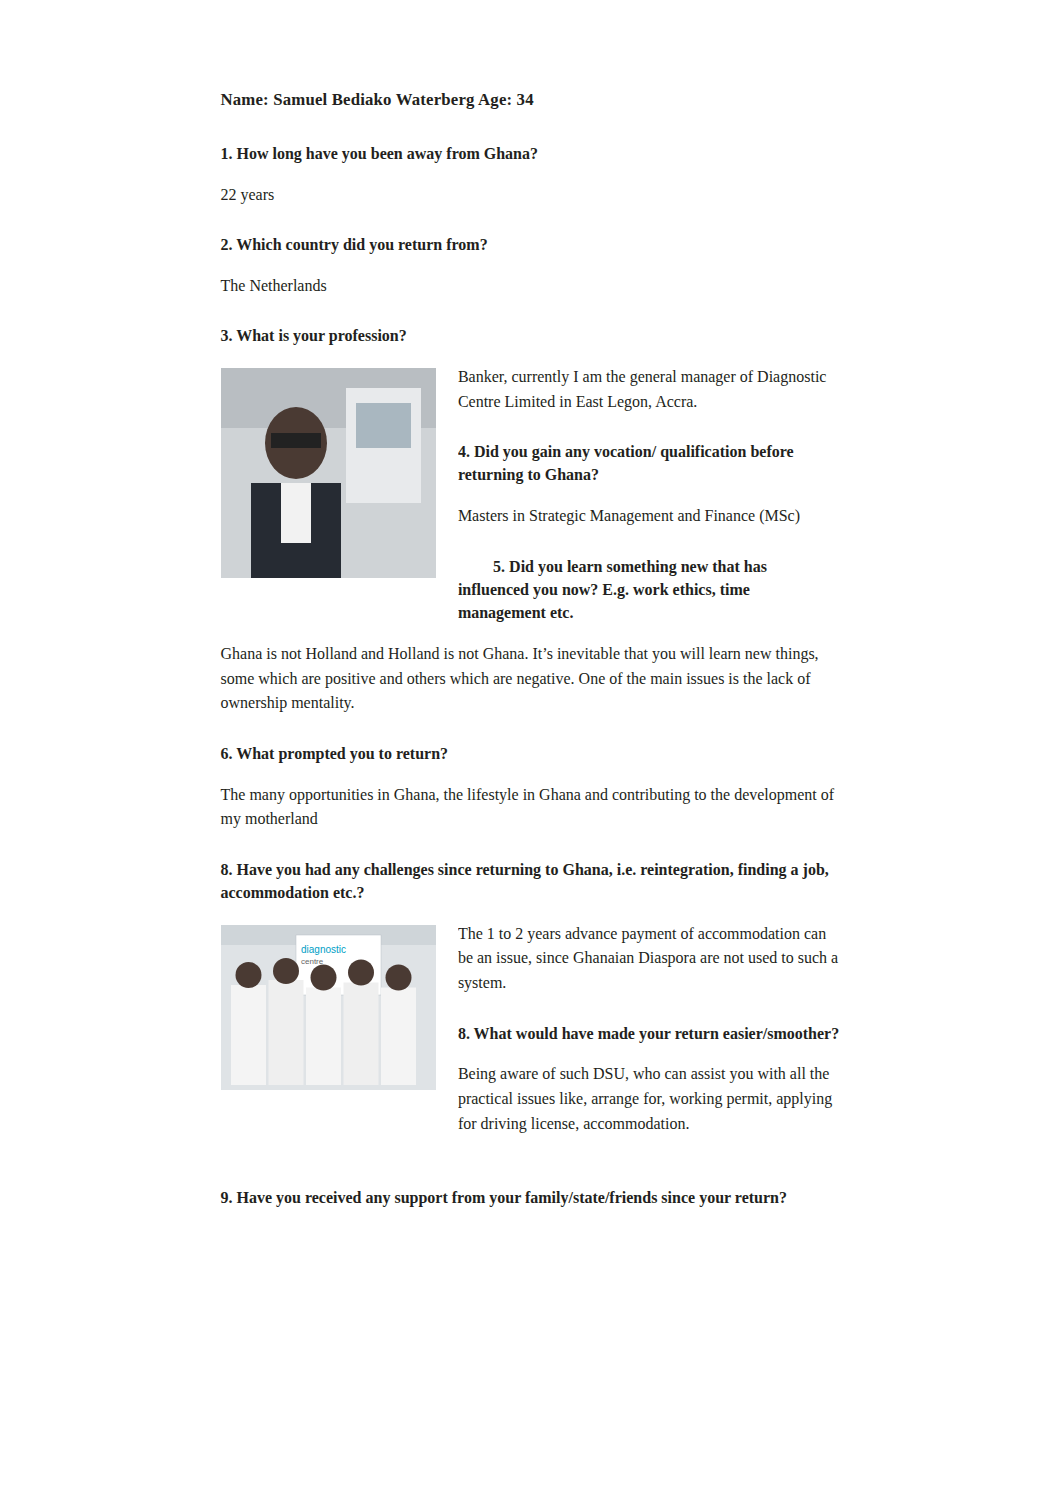Name: Samuel Bediako Waterberg Age: 34
1. How long have you been away from Ghana?
22 years
2. Which country did you return from?
The Netherlands
3. What is your profession?
Banker, currently I am the general manager of Diagnostic Centre Limited in East Legon, Accra.
4. Did you gain any vocation/ qualification before returning to Ghana?
Masters in Strategic Management and Finance (MSc)
5. Did you learn something new that has influenced you now? E.g. work ethics, time management etc.
Ghana is not Holland and Holland is not Ghana. It’s inevitable that you will learn new things, some which are positive and others which are negative. One of the main issues is the lack of ownership mentality.
6. What prompted you to return?
The many opportunities in Ghana, the lifestyle in Ghana and contributing to the development of my motherland
8. Have you had any challenges since returning to Ghana, i.e. reintegration, finding a job, accommodation etc.?
The 1 to 2 years advance payment of accommodation can be an issue, since Ghanaian Diaspora are not used to such a system.
8. What would have made your return easier/smoother?
Being aware of such DSU, who can assist you with all the practical issues like, arrange for, working permit, applying for driving license, accommodation.
9. Have you received any support from your family/state/friends since your return?